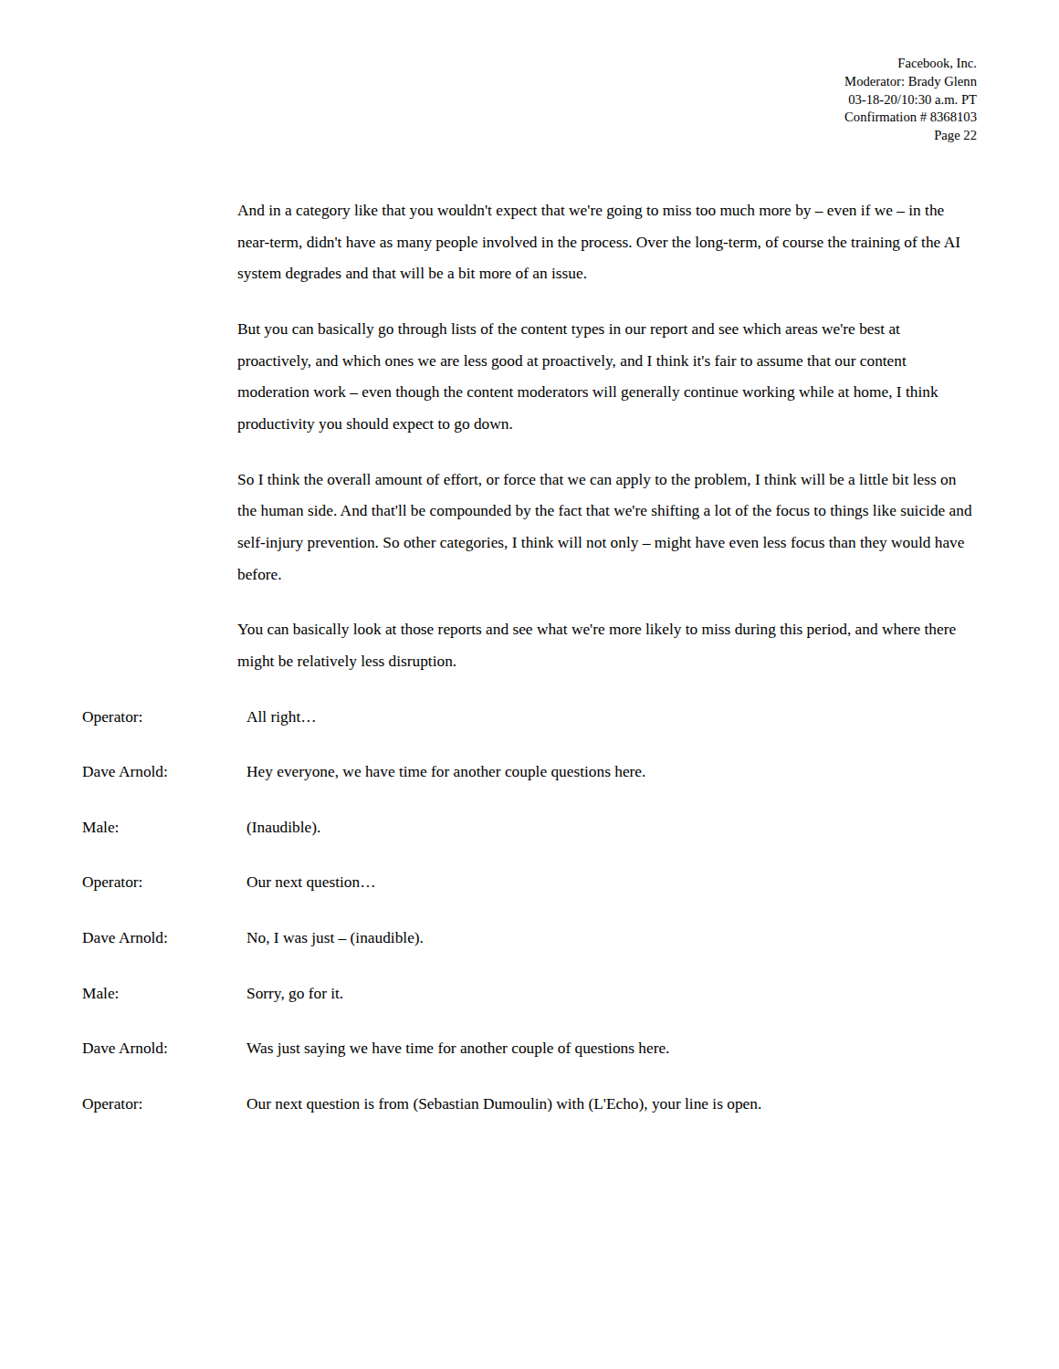Facebook, Inc.
Moderator: Brady Glenn
03-18-20/10:30 a.m. PT
Confirmation # 8368103
Page 22
And in a category like that you wouldn't expect that we're going to miss too much more by – even if we – in the near-term, didn't have as many people involved in the process. Over the long-term, of course the training of the AI system degrades and that will be a bit more of an issue.
But you can basically go through lists of the content types in our report and see which areas we're best at proactively, and which ones we are less good at proactively, and I think it's fair to assume that our content moderation work – even though the content moderators will generally continue working while at home, I think productivity you should expect to go down.
So I think the overall amount of effort, or force that we can apply to the problem, I think will be a little bit less on the human side. And that'll be compounded by the fact that we're shifting a lot of the focus to things like suicide and self-injury prevention. So other categories, I think will not only – might have even less focus than they would have before.
You can basically look at those reports and see what we're more likely to miss during this period, and where there might be relatively less disruption.
Operator:
All right…
Dave Arnold:
Hey everyone, we have time for another couple questions here.
Male:
(Inaudible).
Operator:
Our next question…
Dave Arnold:
No, I was just – (inaudible).
Male:
Sorry, go for it.
Dave Arnold:
Was just saying we have time for another couple of questions here.
Operator:
Our next question is from (Sebastian Dumoulin) with (L'Echo), your line is open.